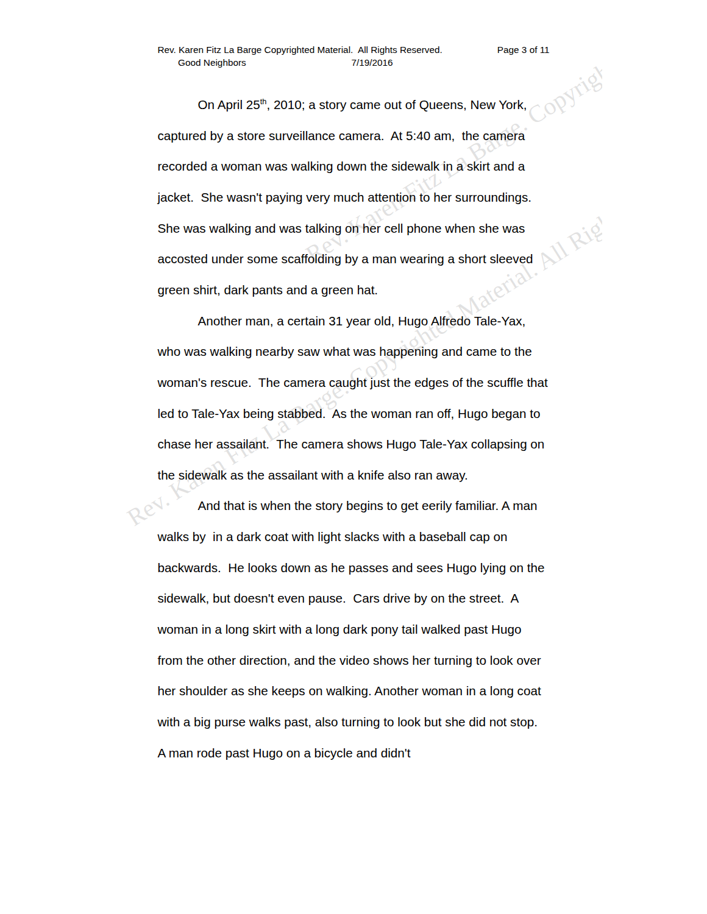Rev. Karen Fitz La Barge. Copyrighted Material. All Rights Reserved.
Rev. Karen Fitz La Barge. Copyrighted Material. All Rights Reserved.
Rev. Karen Fitz La Barge Copyrighted Material. All Rights Reserved. Page 3 of 11
Good Neighbors 7/19/2016
On April 25th, 2010; a story came out of Queens, New York, captured by a store surveillance camera. At 5:40 am, the camera recorded a woman was walking down the sidewalk in a skirt and a jacket. She wasn't paying very much attention to her surroundings. She was walking and was talking on her cell phone when she was accosted under some scaffolding by a man wearing a short sleeved green shirt, dark pants and a green hat.
Another man, a certain 31 year old, Hugo Alfredo Tale-Yax, who was walking nearby saw what was happening and came to the woman's rescue. The camera caught just the edges of the scuffle that led to Tale-Yax being stabbed. As the woman ran off, Hugo began to chase her assailant. The camera shows Hugo Tale-Yax collapsing on the sidewalk as the assailant with a knife also ran away.
And that is when the story begins to get eerily familiar. A man walks by in a dark coat with light slacks with a baseball cap on backwards. He looks down as he passes and sees Hugo lying on the sidewalk, but doesn't even pause. Cars drive by on the street. A woman in a long skirt with a long dark pony tail walked past Hugo from the other direction, and the video shows her turning to look over her shoulder as she keeps on walking. Another woman in a long coat with a big purse walks past, also turning to look but she did not stop. A man rode past Hugo on a bicycle and didn't